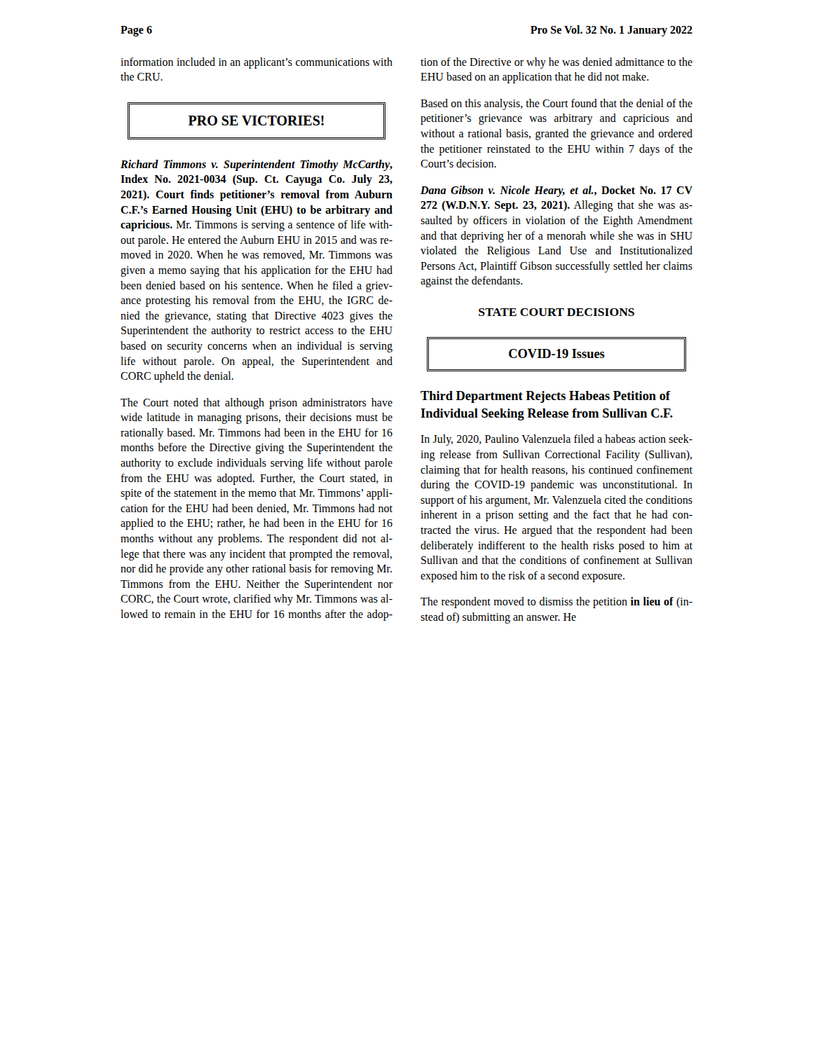Page 6 Pro Se Vol. 32 No. 1 January 2022
information included in an applicant’s communications with the CRU.
PRO SE VICTORIES!
Richard Timmons v. Superintendent Timothy McCarthy, Index No. 2021-0034 (Sup. Ct. Cayuga Co. July 23, 2021). Court finds petitioner’s removal from Auburn C.F.’s Earned Housing Unit (EHU) to be arbitrary and capricious. Mr. Timmons is serving a sentence of life without parole. He entered the Auburn EHU in 2015 and was removed in 2020. When he was removed, Mr. Timmons was given a memo saying that his application for the EHU had been denied based on his sentence. When he filed a grievance protesting his removal from the EHU, the IGRC denied the grievance, stating that Directive 4023 gives the Superintendent the authority to restrict access to the EHU based on security concerns when an individual is serving life without parole. On appeal, the Superintendent and CORC upheld the denial.
The Court noted that although prison administrators have wide latitude in managing prisons, their decisions must be rationally based. Mr. Timmons had been in the EHU for 16 months before the Directive giving the Superintendent the authority to exclude individuals serving life without parole from the EHU was adopted. Further, the Court stated, in spite of the statement in the memo that Mr. Timmons’ application for the EHU had been denied, Mr. Timmons had not applied to the EHU; rather, he had been in the EHU for 16 months without any problems. The respondent did not allege that there was any incident that prompted the removal, nor did he provide any other rational basis for removing Mr. Timmons from the EHU. Neither the Superintendent nor CORC, the Court wrote, clarified why Mr. Timmons was allowed to remain in the EHU for 16 months after the adoption of the Directive or why he was denied admittance to the EHU based on an application that he did not make.
Based on this analysis, the Court found that the denial of the petitioner’s grievance was arbitrary and capricious and without a rational basis, granted the grievance and ordered the petitioner reinstated to the EHU within 7 days of the Court’s decision.
Dana Gibson v. Nicole Heary, et al., Docket No. 17 CV 272 (W.D.N.Y. Sept. 23, 2021). Alleging that she was assaulted by officers in violation of the Eighth Amendment and that depriving her of a menorah while she was in SHU violated the Religious Land Use and Institutionalized Persons Act, Plaintiff Gibson successfully settled her claims against the defendants.
STATE COURT DECISIONS
COVID-19 Issues
Third Department Rejects Habeas Petition of Individual Seeking Release from Sullivan C.F.
In July, 2020, Paulino Valenzuela filed a habeas action seeking release from Sullivan Correctional Facility (Sullivan), claiming that for health reasons, his continued confinement during the COVID-19 pandemic was unconstitutional. In support of his argument, Mr. Valenzuela cited the conditions inherent in a prison setting and the fact that he had contracted the virus. He argued that the respondent had been deliberately indifferent to the health risks posed to him at Sullivan and that the conditions of confinement at Sullivan exposed him to the risk of a second exposure.
The respondent moved to dismiss the petition in lieu of (instead of) submitting an answer. He